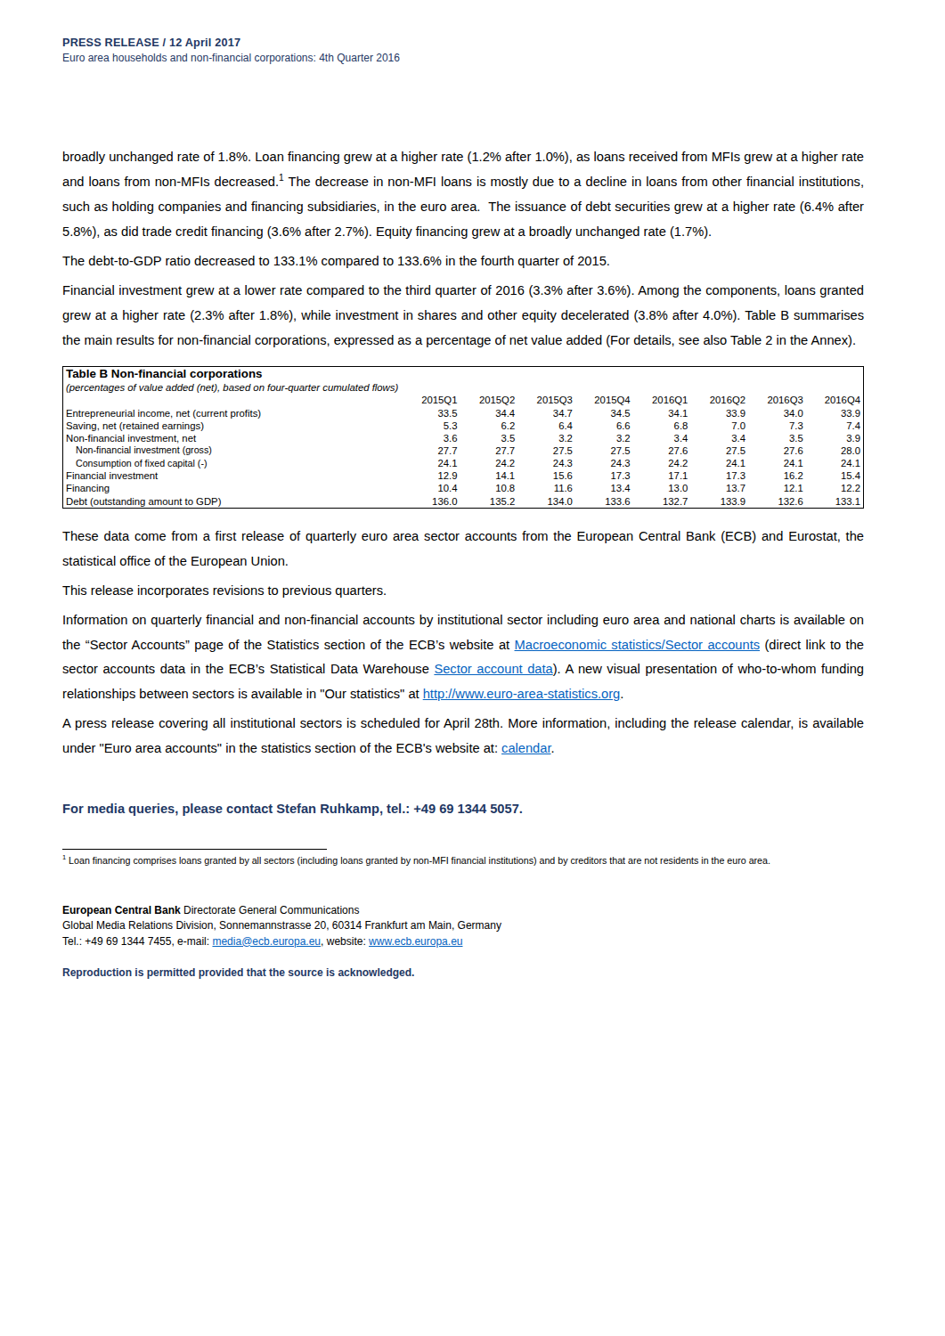PRESS RELEASE / 12 April 2017
Euro area households and non-financial corporations: 4th Quarter 2016
broadly unchanged rate of 1.8%. Loan financing grew at a higher rate (1.2% after 1.0%), as loans received from MFIs grew at a higher rate and loans from non-MFIs decreased.1 The decrease in non-MFI loans is mostly due to a decline in loans from other financial institutions, such as holding companies and financing subsidiaries, in the euro area. The issuance of debt securities grew at a higher rate (6.4% after 5.8%), as did trade credit financing (3.6% after 2.7%). Equity financing grew at a broadly unchanged rate (1.7%).
The debt-to-GDP ratio decreased to 133.1% compared to 133.6% in the fourth quarter of 2015.
Financial investment grew at a lower rate compared to the third quarter of 2016 (3.3% after 3.6%). Among the components, loans granted grew at a higher rate (2.3% after 1.8%), while investment in shares and other equity decelerated (3.8% after 4.0%). Table B summarises the main results for non-financial corporations, expressed as a percentage of net value added (For details, see also Table 2 in the Annex).
| Table B Non-financial corporations |
| (percentages of value added (net), based on four-quarter cumulated flows) |
| | 2015Q1 | 2015Q2 | 2015Q3 | 2015Q4 | 2016Q1 | 2016Q2 | 2016Q3 | 2016Q4 |
| Entrepreneurial income, net (current profits) | 33.5 | 34.4 | 34.7 | 34.5 | 34.1 | 33.9 | 34.0 | 33.9 |
| Saving, net (retained earnings) | 5.3 | 6.2 | 6.4 | 6.6 | 6.8 | 7.0 | 7.3 | 7.4 |
| Non-financial investment, net | 3.6 | 3.5 | 3.2 | 3.2 | 3.4 | 3.4 | 3.5 | 3.9 |
| Non-financial investment (gross) | 27.7 | 27.7 | 27.5 | 27.5 | 27.6 | 27.5 | 27.6 | 28.0 |
| Consumption of fixed capital (-) | 24.1 | 24.2 | 24.3 | 24.3 | 24.2 | 24.1 | 24.1 | 24.1 |
| Financial investment | 12.9 | 14.1 | 15.6 | 17.3 | 17.1 | 17.3 | 16.2 | 15.4 |
| Financing | 10.4 | 10.8 | 11.6 | 13.4 | 13.0 | 13.7 | 12.1 | 12.2 |
| Debt (outstanding amount to GDP) | 136.0 | 135.2 | 134.0 | 133.6 | 132.7 | 133.9 | 132.6 | 133.1 |
These data come from a first release of quarterly euro area sector accounts from the European Central Bank (ECB) and Eurostat, the statistical office of the European Union.
This release incorporates revisions to previous quarters.
Information on quarterly financial and non-financial accounts by institutional sector including euro area and national charts is available on the “Sector Accounts” page of the Statistics section of the ECB’s website at Macroeconomic statistics/Sector accounts (direct link to the sector accounts data in the ECB’s Statistical Data Warehouse Sector account data). A new visual presentation of who-to-whom funding relationships between sectors is available in "Our statistics" at http://www.euro-area-statistics.org.
A press release covering all institutional sectors is scheduled for April 28th. More information, including the release calendar, is available under "Euro area accounts" in the statistics section of the ECB's website at: calendar.
For media queries, please contact Stefan Ruhkamp, tel.: +49 69 1344 5057.
1 Loan financing comprises loans granted by all sectors (including loans granted by non-MFI financial institutions) and by creditors that are not residents in the euro area.
European Central Bank Directorate General Communications
Global Media Relations Division, Sonnemannstrasse 20, 60314 Frankfurt am Main, Germany
Tel.: +49 69 1344 7455, e-mail: media@ecb.europa.eu, website: www.ecb.europa.eu
Reproduction is permitted provided that the source is acknowledged.